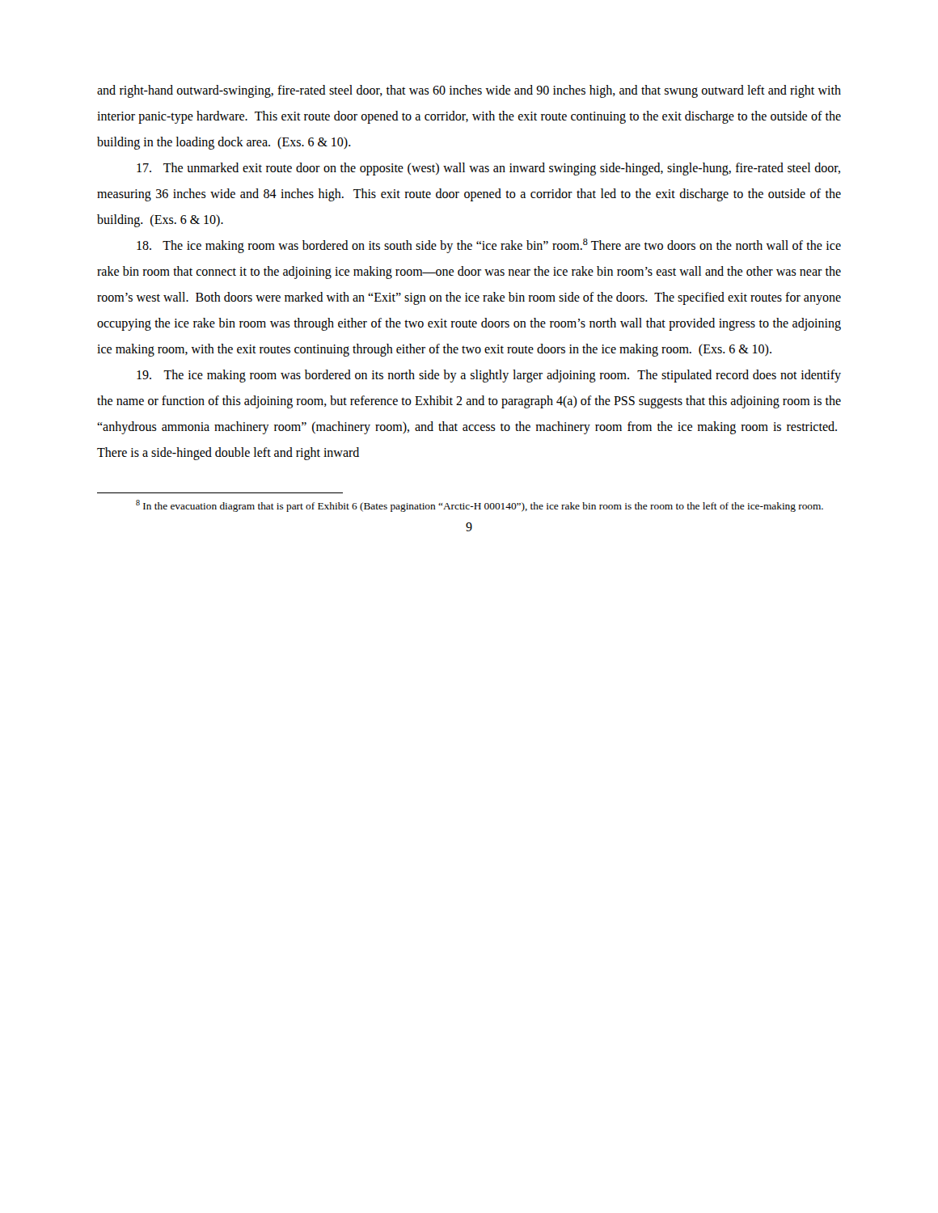and right-hand outward-swinging, fire-rated steel door, that was 60 inches wide and 90 inches high, and that swung outward left and right with interior panic-type hardware. This exit route door opened to a corridor, with the exit route continuing to the exit discharge to the outside of the building in the loading dock area. (Exs. 6 & 10).
17. The unmarked exit route door on the opposite (west) wall was an inward swinging side-hinged, single-hung, fire-rated steel door, measuring 36 inches wide and 84 inches high. This exit route door opened to a corridor that led to the exit discharge to the outside of the building. (Exs. 6 & 10).
18. The ice making room was bordered on its south side by the “ice rake bin” room.8 There are two doors on the north wall of the ice rake bin room that connect it to the adjoining ice making room—one door was near the ice rake bin room’s east wall and the other was near the room’s west wall. Both doors were marked with an “Exit” sign on the ice rake bin room side of the doors. The specified exit routes for anyone occupying the ice rake bin room was through either of the two exit route doors on the room’s north wall that provided ingress to the adjoining ice making room, with the exit routes continuing through either of the two exit route doors in the ice making room. (Exs. 6 & 10).
19. The ice making room was bordered on its north side by a slightly larger adjoining room. The stipulated record does not identify the name or function of this adjoining room, but reference to Exhibit 2 and to paragraph 4(a) of the PSS suggests that this adjoining room is the “anhydrous ammonia machinery room” (machinery room), and that access to the machinery room from the ice making room is restricted. There is a side-hinged double left and right inward
8 In the evacuation diagram that is part of Exhibit 6 (Bates pagination “Arctic-H 000140”), the ice rake bin room is the room to the left of the ice-making room.
9